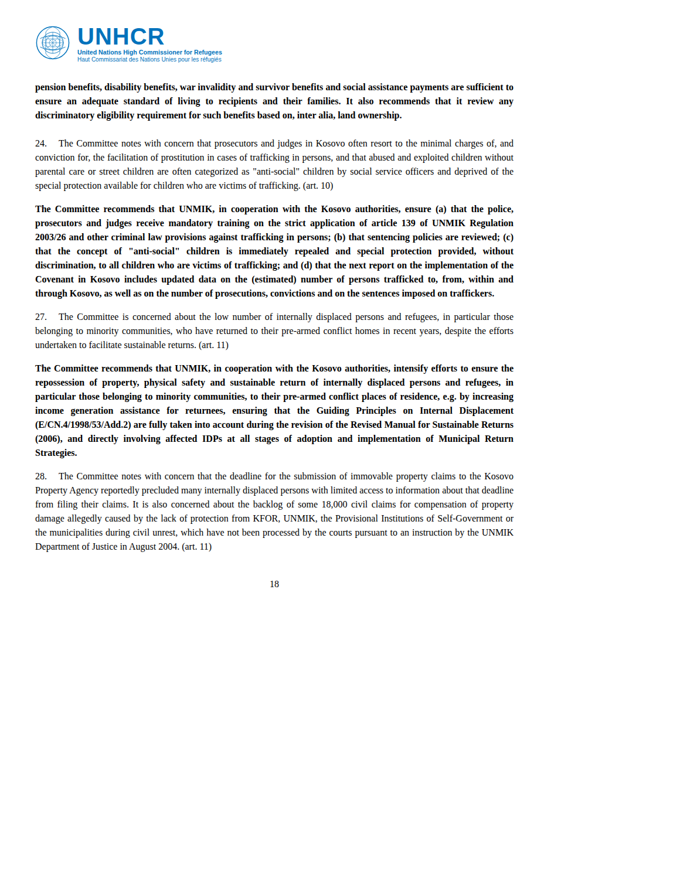UNHCR United Nations High Commissioner for Refugees Haut Commissariat des Nations Unies pour les réfugiés
pension benefits, disability benefits, war invalidity and survivor benefits and social assistance payments are sufficient to ensure an adequate standard of living to recipients and their families. It also recommends that it review any discriminatory eligibility requirement for such benefits based on, inter alia, land ownership.
24. The Committee notes with concern that prosecutors and judges in Kosovo often resort to the minimal charges of, and conviction for, the facilitation of prostitution in cases of trafficking in persons, and that abused and exploited children without parental care or street children are often categorized as "anti-social" children by social service officers and deprived of the special protection available for children who are victims of trafficking. (art. 10)
The Committee recommends that UNMIK, in cooperation with the Kosovo authorities, ensure (a) that the police, prosecutors and judges receive mandatory training on the strict application of article 139 of UNMIK Regulation 2003/26 and other criminal law provisions against trafficking in persons; (b) that sentencing policies are reviewed; (c) that the concept of "anti-social" children is immediately repealed and special protection provided, without discrimination, to all children who are victims of trafficking; and (d) that the next report on the implementation of the Covenant in Kosovo includes updated data on the (estimated) number of persons trafficked to, from, within and through Kosovo, as well as on the number of prosecutions, convictions and on the sentences imposed on traffickers.
27. The Committee is concerned about the low number of internally displaced persons and refugees, in particular those belonging to minority communities, who have returned to their pre-armed conflict homes in recent years, despite the efforts undertaken to facilitate sustainable returns. (art. 11)
The Committee recommends that UNMIK, in cooperation with the Kosovo authorities, intensify efforts to ensure the repossession of property, physical safety and sustainable return of internally displaced persons and refugees, in particular those belonging to minority communities, to their pre-armed conflict places of residence, e.g. by increasing income generation assistance for returnees, ensuring that the Guiding Principles on Internal Displacement (E/CN.4/1998/53/Add.2) are fully taken into account during the revision of the Revised Manual for Sustainable Returns (2006), and directly involving affected IDPs at all stages of adoption and implementation of Municipal Return Strategies.
28. The Committee notes with concern that the deadline for the submission of immovable property claims to the Kosovo Property Agency reportedly precluded many internally displaced persons with limited access to information about that deadline from filing their claims. It is also concerned about the backlog of some 18,000 civil claims for compensation of property damage allegedly caused by the lack of protection from KFOR, UNMIK, the Provisional Institutions of Self-Government or the municipalities during civil unrest, which have not been processed by the courts pursuant to an instruction by the UNMIK Department of Justice in August 2004. (art. 11)
18